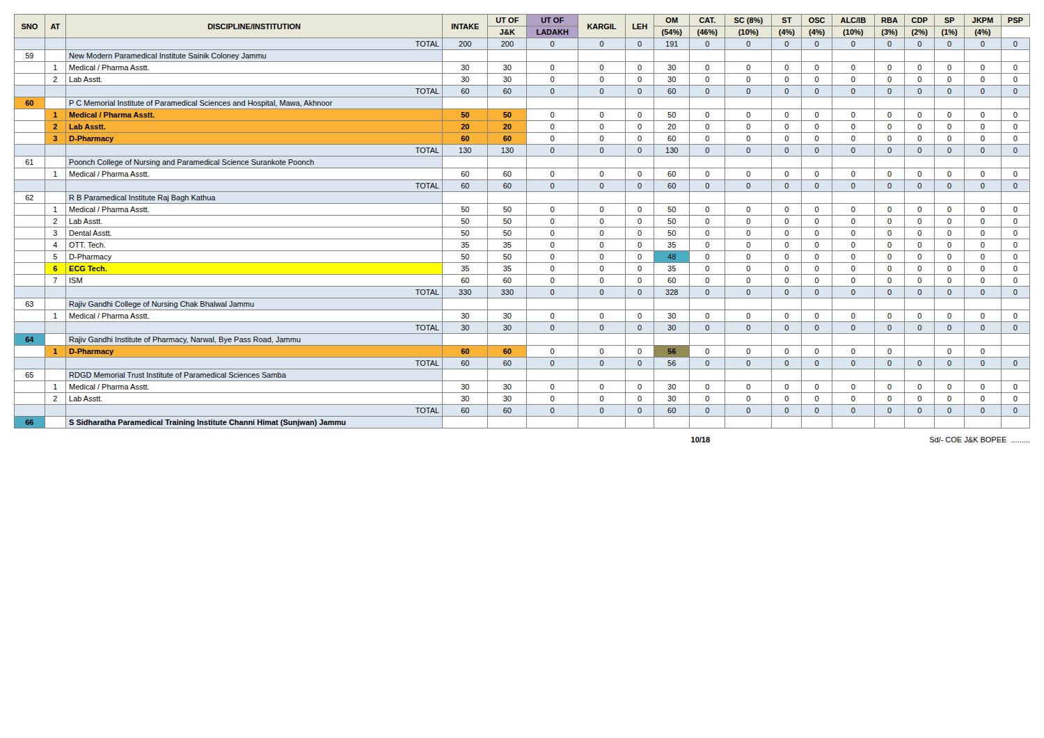| SNO | AT | DISCIPLINE/INSTITUTION | INTAKE | UT OF | UT OF | KARGIL | LEH | OM | CAT. | SC (8%) | ST | OSC | ALC/IB | RBA | CDP | SP | JKPM | PSP |
| --- | --- | --- | --- | --- | --- | --- | --- | --- | --- | --- | --- | --- | --- | --- | --- | --- | --- | --- |
| J&K | LADAKH | (54%) | (46%) | (10%) | (4%) | (4%) | (10%) | (3%) | (2%) | (1%) | (4%) |
| | | TOTAL | 200 | 200 | 0 | 0 | 0 | 191 | 0 | 0 | 0 | 0 | 0 | 0 | 0 | 0 | 0 | 0 |
| 59 | | New Modern Paramedical Institute Sainik Coloney Jammu | | | | | | | | | | | | | | | | |
| | 1 | Medical / Pharma Asstt. | 30 | 30 | 0 | 0 | 0 | 30 | 0 | 0 | 0 | 0 | 0 | 0 | 0 | 0 | 0 | 0 |
| | 2 | Lab Asstt. | 30 | 30 | 0 | 0 | 0 | 30 | 0 | 0 | 0 | 0 | 0 | 0 | 0 | 0 | 0 | 0 |
| | | TOTAL | 60 | 60 | 0 | 0 | 0 | 60 | 0 | 0 | 0 | 0 | 0 | 0 | 0 | 0 | 0 | 0 |
| 60 | | P C Memorial Institute of Paramedical Sciences and Hospital, Mawa, Akhnoor | | | | | | | | | | | | | | | | |
| | 1 | Medical / Pharma Asstt. | 50 | 50 | 0 | 0 | 0 | 50 | 0 | 0 | 0 | 0 | 0 | 0 | 0 | 0 | 0 | 0 |
| | 2 | Lab Asstt. | 20 | 20 | 0 | 0 | 0 | 20 | 0 | 0 | 0 | 0 | 0 | 0 | 0 | 0 | 0 | 0 |
| | 3 | D-Pharmacy | 60 | 60 | 0 | 0 | 0 | 60 | 0 | 0 | 0 | 0 | 0 | 0 | 0 | 0 | 0 | 0 |
| | | TOTAL | 130 | 130 | 0 | 0 | 0 | 130 | 0 | 0 | 0 | 0 | 0 | 0 | 0 | 0 | 0 | 0 |
| 61 | | Poonch College of Nursing and Paramedical Science Surankote Poonch | | | | | | | | | | | | | | | | |
| | 1 | Medical / Pharma Asstt. | 60 | 60 | 0 | 0 | 0 | 60 | 0 | 0 | 0 | 0 | 0 | 0 | 0 | 0 | 0 | 0 |
| | | TOTAL | 60 | 60 | 0 | 0 | 0 | 60 | 0 | 0 | 0 | 0 | 0 | 0 | 0 | 0 | 0 | 0 |
| 62 | | R B Paramedical Institute Raj Bagh Kathua | | | | | | | | | | | | | | | | |
| | 1 | Medical / Pharma Asstt. | 50 | 50 | 0 | 0 | 0 | 50 | 0 | 0 | 0 | 0 | 0 | 0 | 0 | 0 | 0 | 0 |
| | 2 | Lab Asstt. | 50 | 50 | 0 | 0 | 0 | 50 | 0 | 0 | 0 | 0 | 0 | 0 | 0 | 0 | 0 | 0 |
| | 3 | Dental Asstt. | 50 | 50 | 0 | 0 | 0 | 50 | 0 | 0 | 0 | 0 | 0 | 0 | 0 | 0 | 0 | 0 |
| | 4 | OTT. Tech. | 35 | 35 | 0 | 0 | 0 | 35 | 0 | 0 | 0 | 0 | 0 | 0 | 0 | 0 | 0 | 0 |
| | 5 | D-Pharmacy | 50 | 50 | 0 | 0 | 0 | 48 | 0 | 0 | 0 | 0 | 0 | 0 | 0 | 0 | 0 | 0 |
| | 6 | ECG Tech. | 35 | 35 | 0 | 0 | 0 | 35 | 0 | 0 | 0 | 0 | 0 | 0 | 0 | 0 | 0 | 0 |
| | 7 | ISM | 60 | 60 | 0 | 0 | 0 | 60 | 0 | 0 | 0 | 0 | 0 | 0 | 0 | 0 | 0 | 0 |
| | | TOTAL | 330 | 330 | 0 | 0 | 0 | 328 | 0 | 0 | 0 | 0 | 0 | 0 | 0 | 0 | 0 | 0 |
| 63 | | Rajiv Gandhi College of Nursing Chak Bhalwal Jammu | | | | | | | | | | | | | | | | |
| | 1 | Medical / Pharma Asstt. | 30 | 30 | 0 | 0 | 0 | 30 | 0 | 0 | 0 | 0 | 0 | 0 | 0 | 0 | 0 | 0 |
| | | TOTAL | 30 | 30 | 0 | 0 | 0 | 30 | 0 | 0 | 0 | 0 | 0 | 0 | 0 | 0 | 0 | 0 |
| 64 | | Rajiv Gandhi Institute of Pharmacy, Narwal, Bye Pass Road, Jammu | | | | | | | | | | | | | | | | |
| | 1 | D-Pharmacy | 60 | 60 | 0 | 0 | 0 | 56 | 0 | 0 | 0 | 0 | 0 | 0 | | 0 | 0 | |
| | | TOTAL | 60 | 60 | 0 | 0 | 0 | 56 | 0 | 0 | 0 | 0 | 0 | 0 | 0 | 0 | 0 | 0 |
| 65 | | RDGD Memorial Trust Institute of Paramedical Sciences Samba | | | | | | | | | | | | | | | | |
| | 1 | Medical / Pharma Asstt. | 30 | 30 | 0 | 0 | 0 | 30 | 0 | 0 | 0 | 0 | 0 | 0 | 0 | 0 | 0 | 0 |
| | 2 | Lab Asstt. | 30 | 30 | 0 | 0 | 0 | 30 | 0 | 0 | 0 | 0 | 0 | 0 | 0 | 0 | 0 | 0 |
| | | TOTAL | 60 | 60 | 0 | 0 | 0 | 60 | 0 | 0 | 0 | 0 | 0 | 0 | 0 | 0 | 0 | 0 |
| 66 | | S Sidharatha Paramedical Training Institute Channi Himat (Sunjwan) Jammu | | | | | | | | | | | | | | | | |
10/18
Sd/- COE J&K BOPEE .........